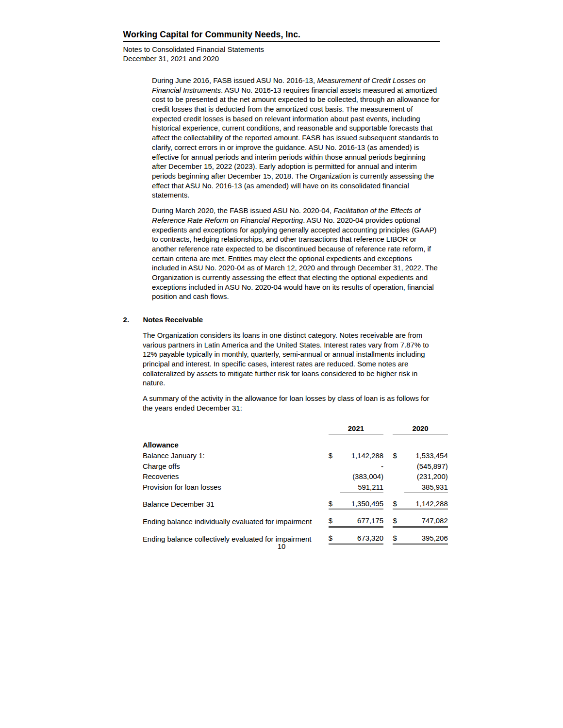Working Capital for Community Needs, Inc.
Notes to Consolidated Financial Statements
December 31, 2021 and 2020
During June 2016, FASB issued ASU No. 2016-13, Measurement of Credit Losses on Financial Instruments. ASU No. 2016-13 requires financial assets measured at amortized cost to be presented at the net amount expected to be collected, through an allowance for credit losses that is deducted from the amortized cost basis. The measurement of expected credit losses is based on relevant information about past events, including historical experience, current conditions, and reasonable and supportable forecasts that affect the collectability of the reported amount. FASB has issued subsequent standards to clarify, correct errors in or improve the guidance. ASU No. 2016-13 (as amended) is effective for annual periods and interim periods within those annual periods beginning after December 15, 2022 (2023). Early adoption is permitted for annual and interim periods beginning after December 15, 2018. The Organization is currently assessing the effect that ASU No. 2016-13 (as amended) will have on its consolidated financial statements.
During March 2020, the FASB issued ASU No. 2020-04, Facilitation of the Effects of Reference Rate Reform on Financial Reporting. ASU No. 2020-04 provides optional expedients and exceptions for applying generally accepted accounting principles (GAAP) to contracts, hedging relationships, and other transactions that reference LIBOR or another reference rate expected to be discontinued because of reference rate reform, if certain criteria are met. Entities may elect the optional expedients and exceptions included in ASU No. 2020-04 as of March 12, 2020 and through December 31, 2022. The Organization is currently assessing the effect that electing the optional expedients and exceptions included in ASU No. 2020-04 would have on its results of operation, financial position and cash flows.
2.
Notes Receivable
The Organization considers its loans in one distinct category. Notes receivable are from various partners in Latin America and the United States. Interest rates vary from 7.87% to 12% payable typically in monthly, quarterly, semi-annual or annual installments including principal and interest. In specific cases, interest rates are reduced. Some notes are collateralized by assets to mitigate further risk for loans considered to be higher risk in nature.
A summary of the activity in the allowance for loan losses by class of loan is as follows for the years ended December 31:
| | 2021 | | 2020 |
| Allowance | | | | | |
| Balance January 1: | $ | 1,142,288 | | $ | 1,533,454 |
| Charge offs | | - | | | (545,897) |
| Recoveries | | (383,004) | | | (231,200) |
| Provision for loan losses | | 591,211 | | | 385,931 |
| Balance December 31 | $ | 1,350,495 | | $ | 1,142,288 |
| Ending balance individually evaluated for impairment | $ | 677,175 | | $ | 747,082 |
| Ending balance collectively evaluated for impairment | $ | 673,320 | | $ | 395,206 |
10